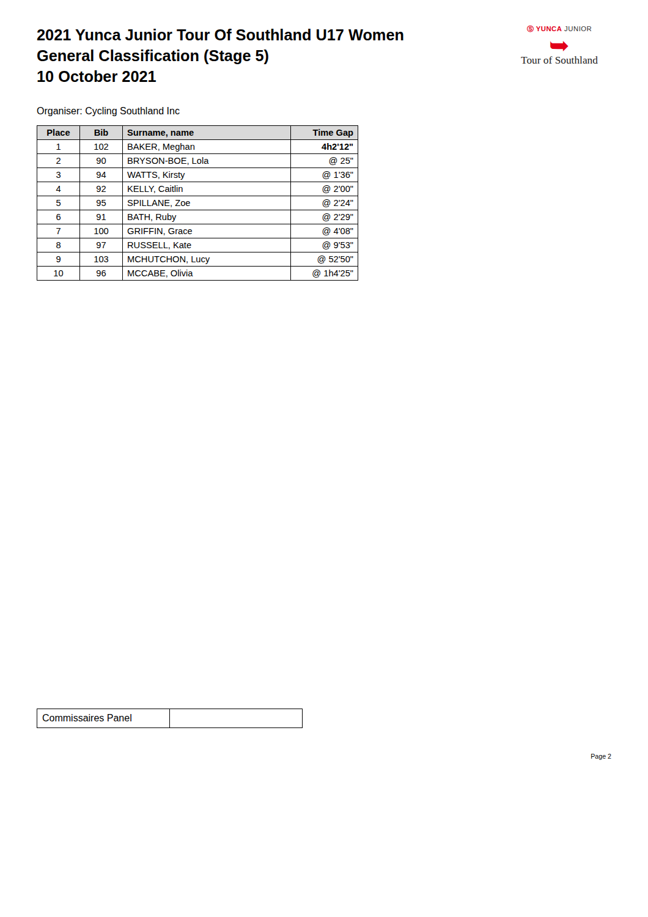2021 Yunca Junior Tour Of Southland U17 Women
General Classification (Stage 5)
10 October 2021
Ⓢ YUNCA JUNIOR
➥
Tour of Southland
Organiser: Cycling Southland Inc
| Place | Bib | Surname, name | Time Gap |
| --- | --- | --- | --- |
| 1 | 102 | BAKER, Meghan | 4h2'12" |
| 2 | 90 | BRYSON-BOE, Lola | @ 25" |
| 3 | 94 | WATTS, Kirsty | @ 1'36" |
| 4 | 92 | KELLY, Caitlin | @ 2'00" |
| 5 | 95 | SPILLANE, Zoe | @ 2'24" |
| 6 | 91 | BATH, Ruby | @ 2'29" |
| 7 | 100 | GRIFFIN, Grace | @ 4'08" |
| 8 | 97 | RUSSELL, Kate | @ 9'53" |
| 9 | 103 | MCHUTCHON, Lucy | @ 52'50" |
| 10 | 96 | MCCABE, Olivia | @ 1h4'25" |
| Commissaires Panel | |
Page 2